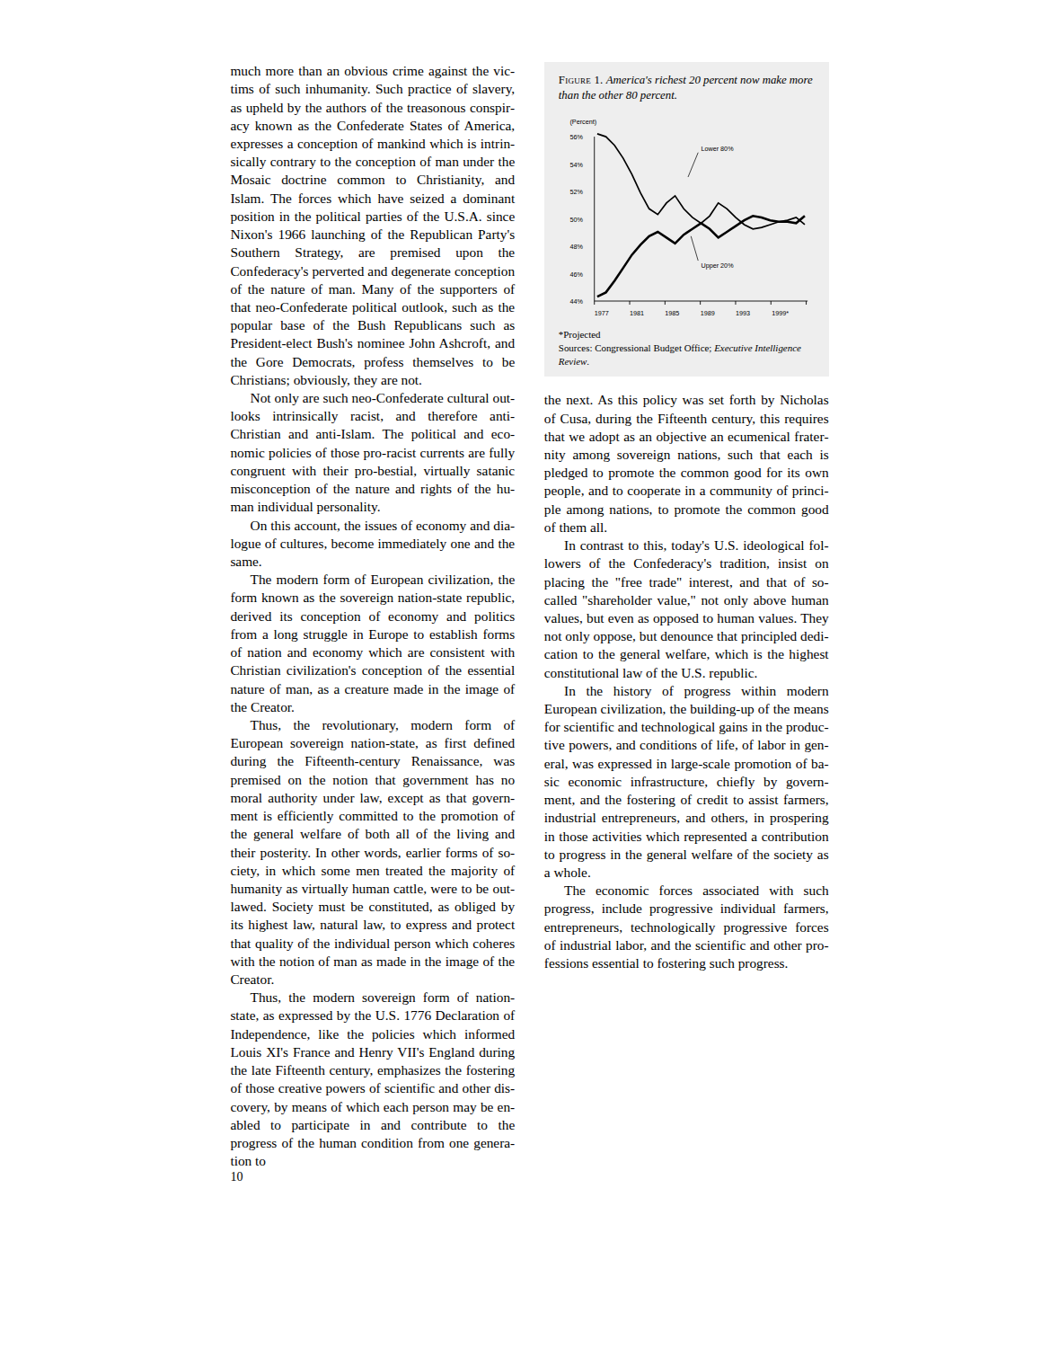much more than an obvious crime against the victims of such inhumanity. Such practice of slavery, as upheld by the authors of the treasonous conspiracy known as the Confederate States of America, expresses a conception of mankind which is intrinsically contrary to the conception of man under the Mosaic doctrine common to Christianity, and Islam. The forces which have seized a dominant position in the political parties of the U.S.A. since Nixon's 1966 launching of the Republican Party's Southern Strategy, are premised upon the Confederacy's perverted and degenerate conception of the nature of man. Many of the supporters of that neo-Confederate political outlook, such as the popular base of the Bush Republicans such as President-elect Bush's nominee John Ashcroft, and the Gore Democrats, profess themselves to be Christians; obviously, they are not.
Not only are such neo-Confederate cultural outlooks intrinsically racist, and therefore anti-Christian and anti-Islam. The political and economic policies of those pro-racist currents are fully congruent with their pro-bestial, virtually satanic misconception of the nature and rights of the human individual personality.
On this account, the issues of economy and dialogue of cultures, become immediately one and the same.
The modern form of European civilization, the form known as the sovereign nation-state republic, derived its conception of economy and politics from a long struggle in Europe to establish forms of nation and economy which are consistent with Christian civilization's conception of the essential nature of man, as a creature made in the image of the Creator.
Thus, the revolutionary, modern form of European sovereign nation-state, as first defined during the Fifteenth-century Renaissance, was premised on the notion that government has no moral authority under law, except as that government is efficiently committed to the promotion of the general welfare of both all of the living and their posterity. In other words, earlier forms of society, in which some men treated the majority of humanity as virtually human cattle, were to be outlawed. Society must be constituted, as obliged by its highest law, natural law, to express and protect that quality of the individual person which coheres with the notion of man as made in the image of the Creator.
Thus, the modern sovereign form of nation-state, as expressed by the U.S. 1776 Declaration of Independence, like the policies which informed Louis XI's France and Henry VII's England during the late Fifteenth century, emphasizes the fostering of those creative powers of scientific and other discovery, by means of which each person may be enabled to participate in and contribute to the progress of the human condition from one generation to
Figure 1. America's richest 20 percent now make more than the other 80 percent.
(Percent) 56% 54% 52% 50% 48% 46% 44% 1977 1981 1985 1989 1993 1999* Lower 80% Upper 20%
*Projected
Sources: Congressional Budget Office; Executive Intelligence Review.
the next. As this policy was set forth by Nicholas of Cusa, during the Fifteenth century, this requires that we adopt as an objective an ecumenical fraternity among sovereign nations, such that each is pledged to promote the common good for its own people, and to cooperate in a community of principle among nations, to promote the common good of them all.
In contrast to this, today's U.S. ideological followers of the Confederacy's tradition, insist on placing the "free trade" interest, and that of so-called "shareholder value," not only above human values, but even as opposed to human values. They not only oppose, but denounce that principled dedication to the general welfare, which is the highest constitutional law of the U.S. republic.
In the history of progress within modern European civilization, the building-up of the means for scientific and technological gains in the productive powers, and conditions of life, of labor in general, was expressed in large-scale promotion of basic economic infrastructure, chiefly by government, and the fostering of credit to assist farmers, industrial entrepreneurs, and others, in prospering in those activities which represented a contribution to progress in the general welfare of the society as a whole.
The economic forces associated with such progress, include progressive individual farmers, entrepreneurs, technologically progressive forces of industrial labor, and the scientific and other professions essential to fostering such progress.
10